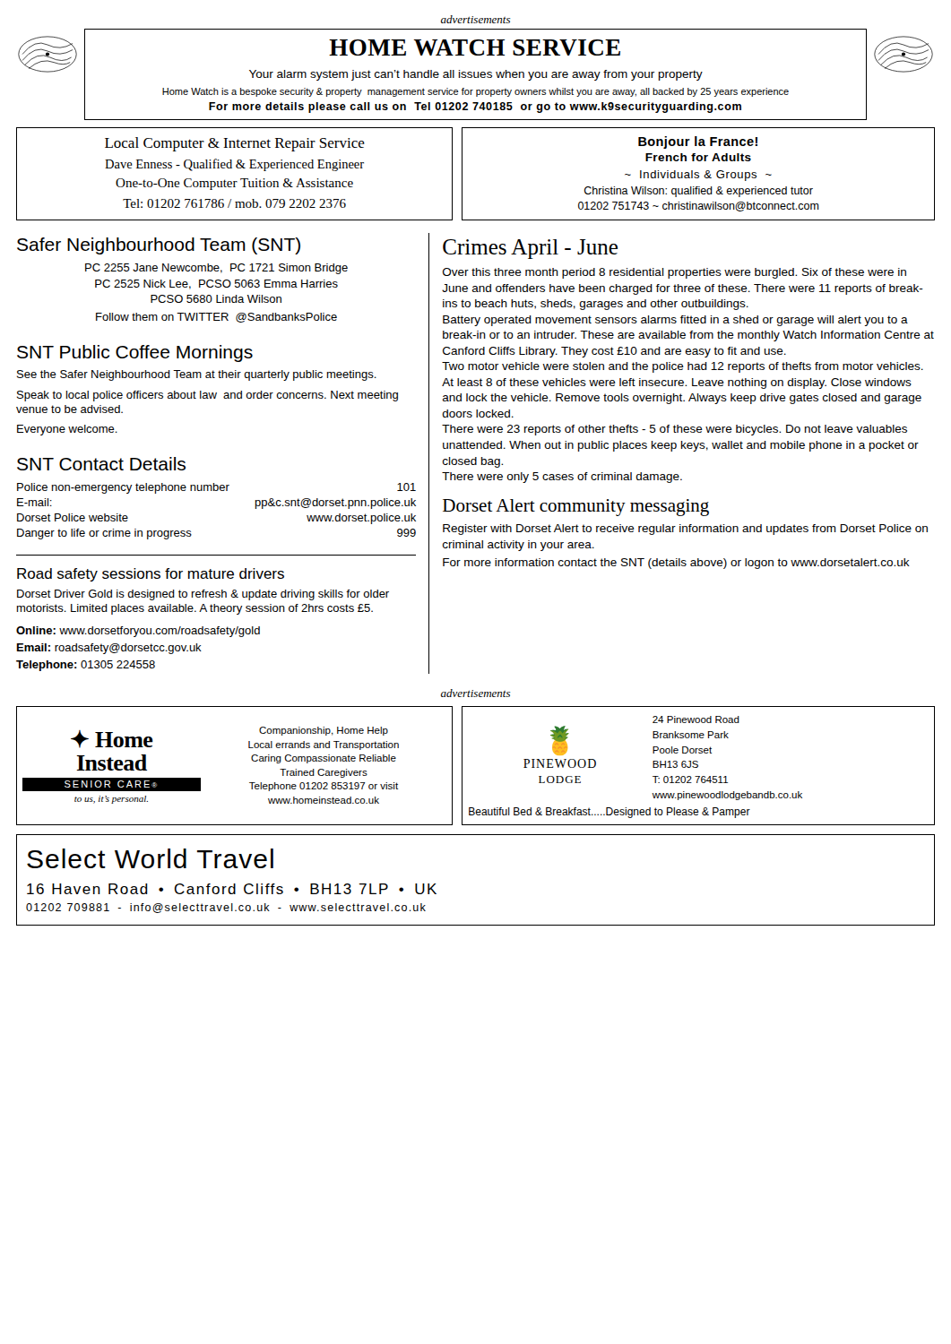advertisements
HOME WATCH SERVICE
Your alarm system just can’t handle all issues when you are away from your property
Home Watch is a bespoke security & property management service for property owners whilst you are away, all backed by 25 years experience
For more details please call us on Tel 01202 740185 or go to www.k9securityguarding.com
Local Computer & Internet Repair Service
Dave Enness - Qualified & Experienced Engineer
One-to-One Computer Tuition & Assistance
Tel: 01202 761786 / mob. 079 2202 2376
Bonjour la France!
French for Adults
~ Individuals & Groups ~
Christina Wilson: qualified & experienced tutor
01202 751743 ~ christinawilson@btconnect.com
Safer Neighbourhood Team (SNT)
PC 2255 Jane Newcombe, PC 1721 Simon Bridge
PC 2525 Nick Lee, PCSO 5063 Emma Harries
PCSO 5680 Linda Wilson
Follow them on TWITTER @SandbanksPolice
SNT Public Coffee Mornings
See the Safer Neighbourhood Team at their quarterly public meetings.
Speak to local police officers about law and order concerns. Next meeting venue to be advised.
Everyone welcome.
SNT Contact Details
| Police non-emergency telephone number | 101 |
| E-mail: | pp&c.snt@dorset.pnn.police.uk |
| Dorset Police website | www.dorset.police.uk |
| Danger to life or crime in progress | 999 |
Road safety sessions for mature drivers
Dorset Driver Gold is designed to refresh & update driving skills for older motorists. Limited places available. A theory session of 2hrs costs £5.
Online: www.dorsetforyou.com/roadsafety/gold
Email: roadsafety@dorsetcc.gov.uk
Telephone: 01305 224558
Crimes April - June
Over this three month period 8 residential properties were burgled. Six of these were in June and offenders have been charged for three of these. There were 11 reports of break-ins to beach huts, sheds, garages and other outbuildings.
Battery operated movement sensors alarms fitted in a shed or garage will alert you to a break-in or to an intruder. These are available from the monthly Watch Information Centre at Canford Cliffs Library. They cost £10 and are easy to fit and use.
Two motor vehicle were stolen and the police had 12 reports of thefts from motor vehicles. At least 8 of these vehicles were left insecure. Leave nothing on display. Close windows and lock the vehicle. Remove tools overnight. Always keep drive gates closed and garage doors locked.
There were 23 reports of other thefts - 5 of these were bicycles. Do not leave valuables unattended. When out in public places keep keys, wallet and mobile phone in a pocket or closed bag.
There were only 5 cases of criminal damage.
Dorset Alert community messaging
Register with Dorset Alert to receive regular information and updates from Dorset Police on criminal activity in your area.
For more information contact the SNT (details above) or logon to www.dorsetalert.co.uk
advertisements
✦ Home
Instead
SENIOR CARE®
to us, it’s personal.
Companionship, Home Help
Local errands and Transportation
Caring Compassionate Reliable
Trained Caregivers
Telephone 01202 853197 or visit
www.homeinstead.co.uk
🍍
PINEWOOD
LODGE
24 Pinewood Road
Branksome Park
Poole Dorset
BH13 6JS
T: 01202 764511
www.pinewoodlodgebandb.co.uk
Beautiful Bed & Breakfast.....Designed to Please & Pamper
Select World Travel
16 Haven Road•Canford Cliffs•BH13 7LP•UK
01202 709881-info@selecttravel.co.uk-www.selecttravel.co.uk